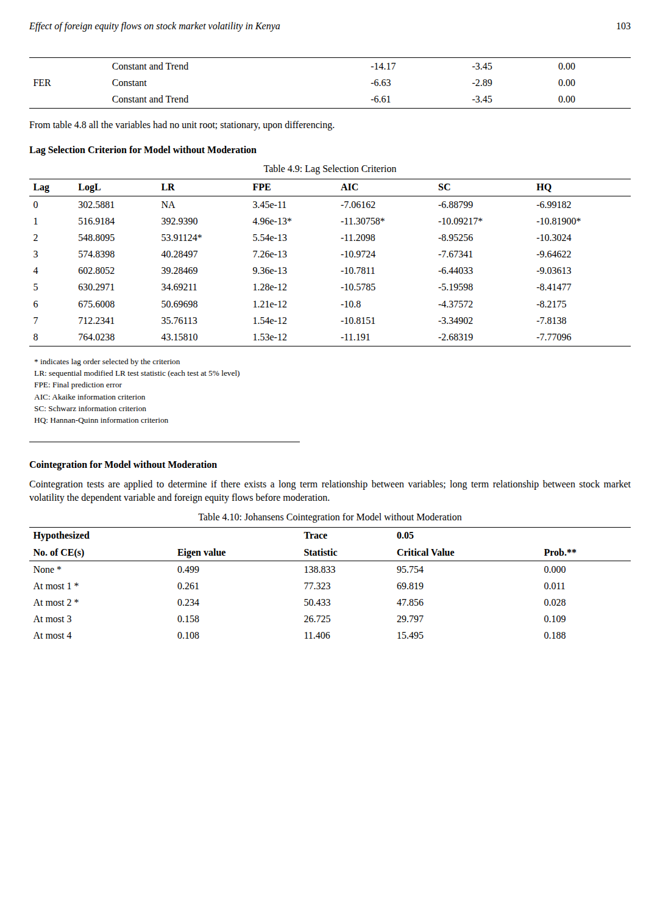Effect of foreign equity flows on stock market volatility in Kenya 103
| | Constant and Trend | -14.17 | -3.45 | 0.00 |
| FER | Constant | -6.63 | -2.89 | 0.00 |
| | Constant and Trend | -6.61 | -3.45 | 0.00 |
From table 4.8 all the variables had no unit root; stationary, upon differencing.
Lag Selection Criterion for Model without Moderation
Table 4.9: Lag Selection Criterion
| Lag | LogL | LR | FPE | AIC | SC | HQ |
| --- | --- | --- | --- | --- | --- | --- |
| 0 | 302.5881 | NA | 3.45e-11 | -7.06162 | -6.88799 | -6.99182 |
| 1 | 516.9184 | 392.9390 | 4.96e-13* | -11.30758* | -10.09217* | -10.81900* |
| 2 | 548.8095 | 53.91124* | 5.54e-13 | -11.2098 | -8.95256 | -10.3024 |
| 3 | 574.8398 | 40.28497 | 7.26e-13 | -10.9724 | -7.67341 | -9.64622 |
| 4 | 602.8052 | 39.28469 | 9.36e-13 | -10.7811 | -6.44033 | -9.03613 |
| 5 | 630.2971 | 34.69211 | 1.28e-12 | -10.5785 | -5.19598 | -8.41477 |
| 6 | 675.6008 | 50.69698 | 1.21e-12 | -10.8 | -4.37572 | -8.2175 |
| 7 | 712.2341 | 35.76113 | 1.54e-12 | -10.8151 | -3.34902 | -7.8138 |
| 8 | 764.0238 | 43.15810 | 1.53e-12 | -11.191 | -2.68319 | -7.77096 |
* indicates lag order selected by the criterion
LR: sequential modified LR test statistic (each test at 5% level)
FPE: Final prediction error
AIC: Akaike information criterion
SC: Schwarz information criterion
HQ: Hannan-Quinn information criterion
Cointegration for Model without Moderation
Cointegration tests are applied to determine if there exists a long term relationship between variables; long term relationship between stock market volatility the dependent variable and foreign equity flows before moderation.
Table 4.10: Johansens Cointegration for Model without Moderation
| Hypothesized | | Trace | 0.05 | |
| --- | --- | --- | --- | --- |
| No. of CE(s) | Eigen value | Statistic | Critical Value | Prob.** |
| None * | 0.499 | 138.833 | 95.754 | 0.000 |
| At most 1 * | 0.261 | 77.323 | 69.819 | 0.011 |
| At most 2 * | 0.234 | 50.433 | 47.856 | 0.028 |
| At most 3 | 0.158 | 26.725 | 29.797 | 0.109 |
| At most 4 | 0.108 | 11.406 | 15.495 | 0.188 |